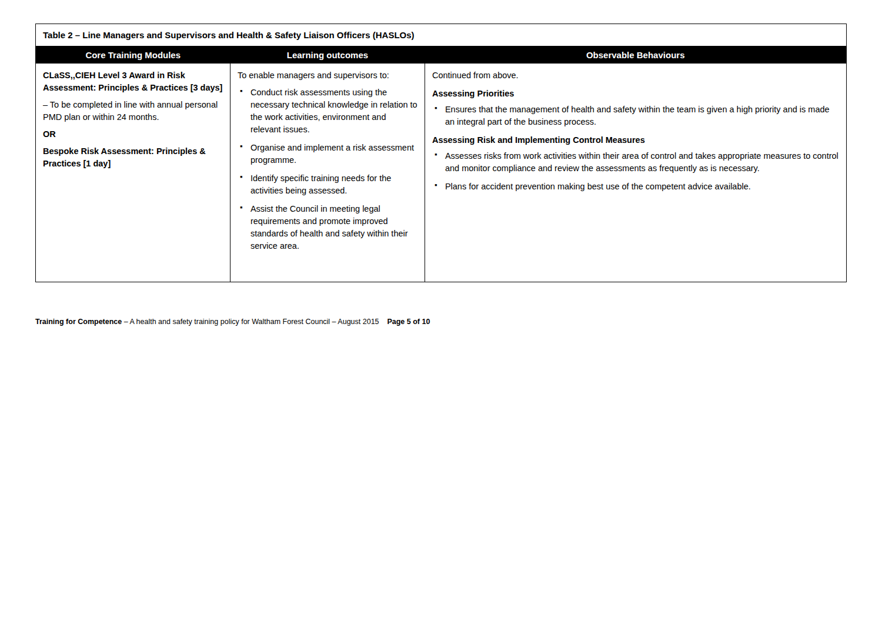Table 2 – Line Managers and Supervisors and Health & Safety Liaison Officers (HASLOs)
| Core Training Modules | Learning outcomes | Observable Behaviours |
| --- | --- | --- |
| CLaSS,,CIEH Level 3 Award in Risk Assessment: Principles & Practices [3 days] – To be completed in line with annual personal PMD plan or within 24 months. OR Bespoke Risk Assessment: Principles & Practices [1 day] | To enable managers and supervisors to: Conduct risk assessments using the necessary technical knowledge in relation to the work activities, environment and relevant issues. Organise and implement a risk assessment programme. Identify specific training needs for the activities being assessed. Assist the Council in meeting legal requirements and promote improved standards of health and safety within their service area. | Continued from above. Assessing Priorities Ensures that the management of health and safety within the team is given a high priority and is made an integral part of the business process. Assessing Risk and Implementing Control Measures Assesses risks from work activities within their area of control and takes appropriate measures to control and monitor compliance and review the assessments as frequently as is necessary. Plans for accident prevention making best use of the competent advice available. |
Training for Competence – A health and safety training policy for Waltham Forest Council – August 2015 Page 5 of 10